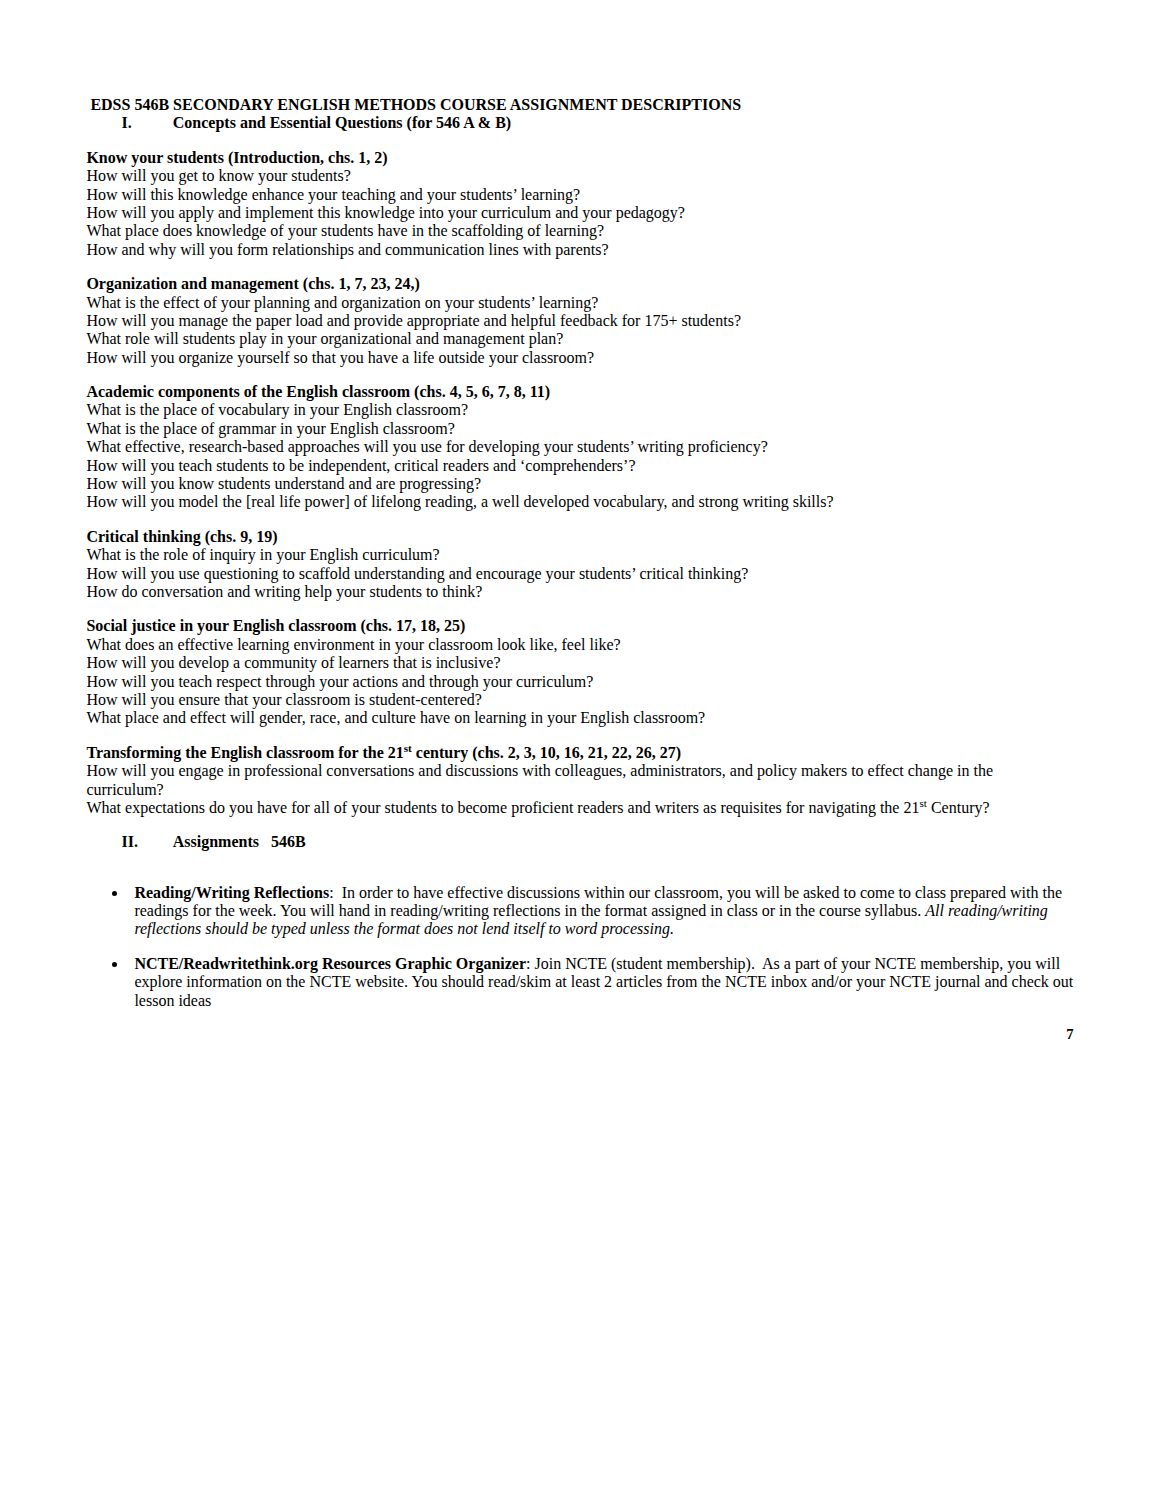EDSS 546B SECONDARY ENGLISH METHODS COURSE ASSIGNMENT DESCRIPTIONS
I. Concepts and Essential Questions (for 546 A & B)
Know your students (Introduction, chs. 1, 2)
How will you get to know your students?
How will this knowledge enhance your teaching and your students’ learning?
How will you apply and implement this knowledge into your curriculum and your pedagogy?
What place does knowledge of your students have in the scaffolding of learning?
How and why will you form relationships and communication lines with parents?
Organization and management (chs. 1, 7, 23, 24,)
What is the effect of your planning and organization on your students’ learning?
How will you manage the paper load and provide appropriate and helpful feedback for 175+ students?
What role will students play in your organizational and management plan?
How will you organize yourself so that you have a life outside your classroom?
Academic components of the English classroom (chs. 4, 5, 6, 7, 8, 11)
What is the place of vocabulary in your English classroom?
What is the place of grammar in your English classroom?
What effective, research-based approaches will you use for developing your students’ writing proficiency?
How will you teach students to be independent, critical readers and ‘comprehenders’?
How will you know students understand and are progressing?
How will you model the [real life power] of lifelong reading, a well developed vocabulary, and strong writing skills?
Critical thinking (chs. 9, 19)
What is the role of inquiry in your English curriculum?
How will you use questioning to scaffold understanding and encourage your students’ critical thinking?
How do conversation and writing help your students to think?
Social justice in your English classroom (chs. 17, 18, 25)
What does an effective learning environment in your classroom look like, feel like?
How will you develop a community of learners that is inclusive?
How will you teach respect through your actions and through your curriculum?
How will you ensure that your classroom is student-centered?
What place and effect will gender, race, and culture have on learning in your English classroom?
Transforming the English classroom for the 21st century (chs. 2, 3, 10, 16, 21, 22, 26, 27)
How will you engage in professional conversations and discussions with colleagues, administrators, and policy makers to effect change in the curriculum?
What expectations do you have for all of your students to become proficient readers and writers as requisites for navigating the 21st Century?
II. Assignments 546B
Reading/Writing Reflections: In order to have effective discussions within our classroom, you will be asked to come to class prepared with the readings for the week. You will hand in reading/writing reflections in the format assigned in class or in the course syllabus. All reading/writing reflections should be typed unless the format does not lend itself to word processing.
NCTE/Readwritethink.org Resources Graphic Organizer: Join NCTE (student membership). As a part of your NCTE membership, you will explore information on the NCTE website. You should read/skim at least 2 articles from the NCTE inbox and/or your NCTE journal and check out lesson ideas
7